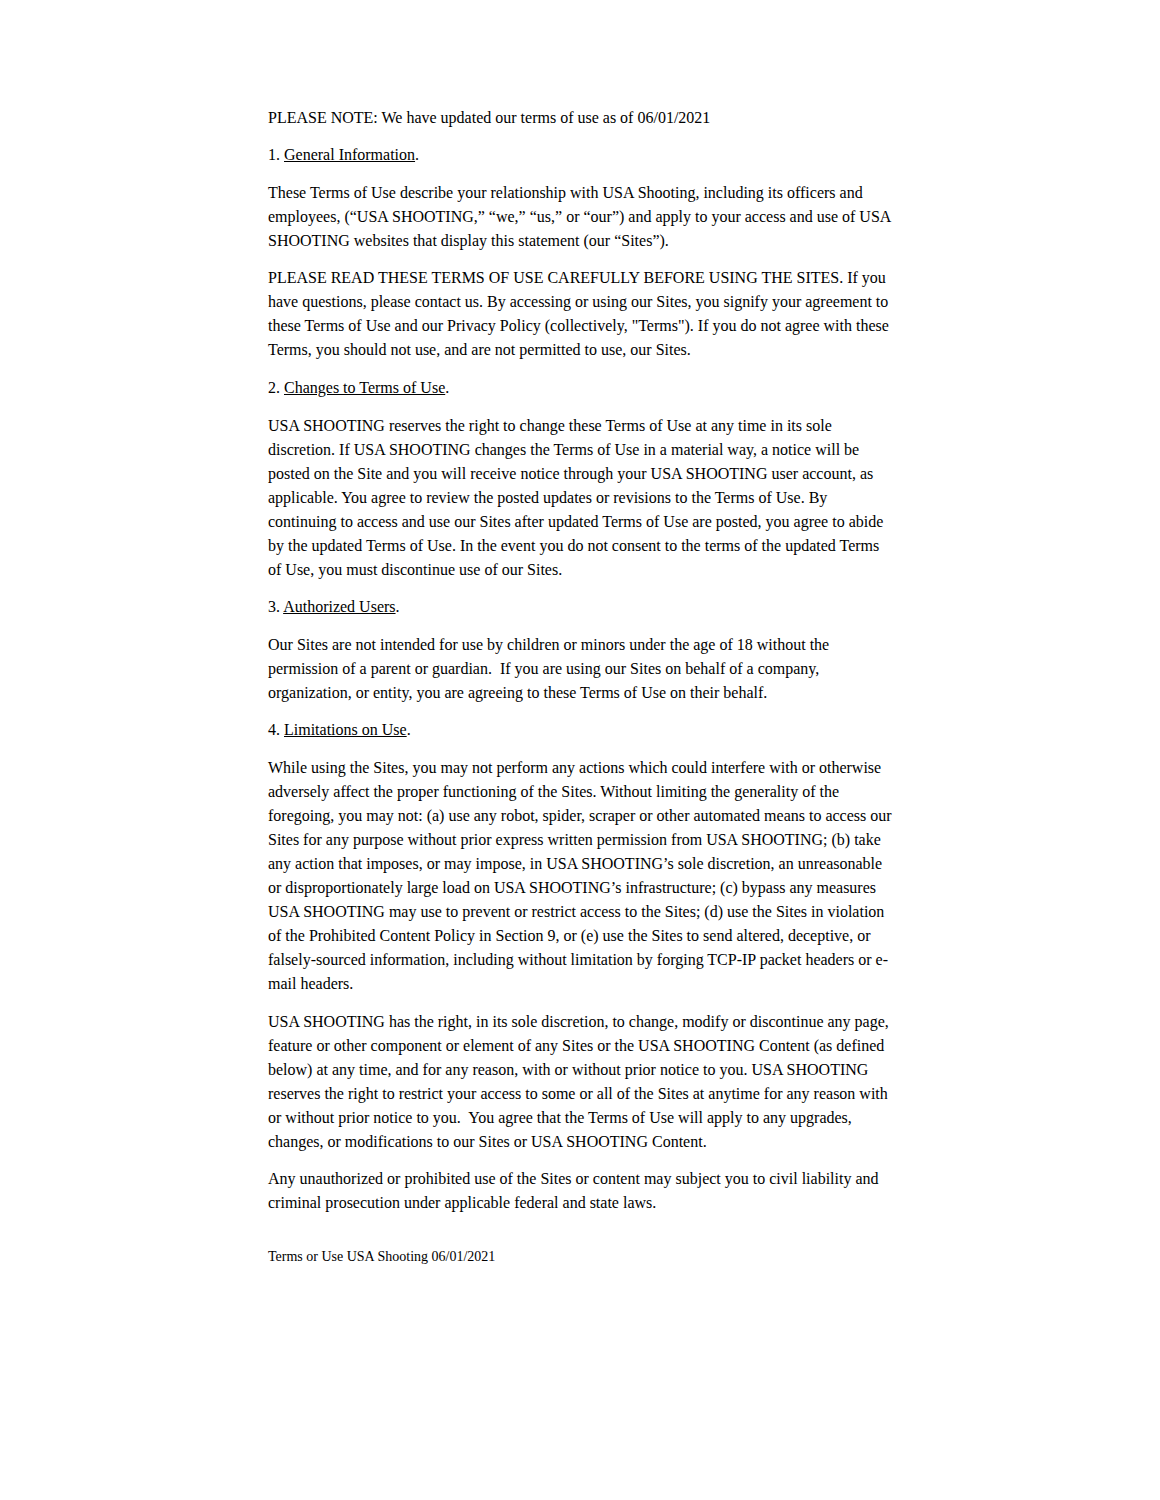PLEASE NOTE: We have updated our terms of use as of 06/01/2021
1. General Information.
These Terms of Use describe your relationship with USA Shooting, including its officers and employees, (“USA SHOOTING,” “we,” “us,” or “our”) and apply to your access and use of USA SHOOTING websites that display this statement (our “Sites”).
PLEASE READ THESE TERMS OF USE CAREFULLY BEFORE USING THE SITES. If you have questions, please contact us. By accessing or using our Sites, you signify your agreement to these Terms of Use and our Privacy Policy (collectively, "Terms"). If you do not agree with these Terms, you should not use, and are not permitted to use, our Sites.
2. Changes to Terms of Use.
USA SHOOTING reserves the right to change these Terms of Use at any time in its sole discretion. If USA SHOOTING changes the Terms of Use in a material way, a notice will be posted on the Site and you will receive notice through your USA SHOOTING user account, as applicable. You agree to review the posted updates or revisions to the Terms of Use. By continuing to access and use our Sites after updated Terms of Use are posted, you agree to abide by the updated Terms of Use. In the event you do not consent to the terms of the updated Terms of Use, you must discontinue use of our Sites.
3. Authorized Users.
Our Sites are not intended for use by children or minors under the age of 18 without the permission of a parent or guardian. If you are using our Sites on behalf of a company, organization, or entity, you are agreeing to these Terms of Use on their behalf.
4. Limitations on Use.
While using the Sites, you may not perform any actions which could interfere with or otherwise adversely affect the proper functioning of the Sites. Without limiting the generality of the foregoing, you may not: (a) use any robot, spider, scraper or other automated means to access our Sites for any purpose without prior express written permission from USA SHOOTING; (b) take any action that imposes, or may impose, in USA SHOOTING’s sole discretion, an unreasonable or disproportionately large load on USA SHOOTING’s infrastructure; (c) bypass any measures USA SHOOTING may use to prevent or restrict access to the Sites; (d) use the Sites in violation of the Prohibited Content Policy in Section 9, or (e) use the Sites to send altered, deceptive, or falsely-sourced information, including without limitation by forging TCP-IP packet headers or e-mail headers.
USA SHOOTING has the right, in its sole discretion, to change, modify or discontinue any page, feature or other component or element of any Sites or the USA SHOOTING Content (as defined below) at any time, and for any reason, with or without prior notice to you. USA SHOOTING reserves the right to restrict your access to some or all of the Sites at anytime for any reason with or without prior notice to you. You agree that the Terms of Use will apply to any upgrades, changes, or modifications to our Sites or USA SHOOTING Content.
Any unauthorized or prohibited use of the Sites or content may subject you to civil liability and criminal prosecution under applicable federal and state laws.
Terms or Use USA Shooting 06/01/2021